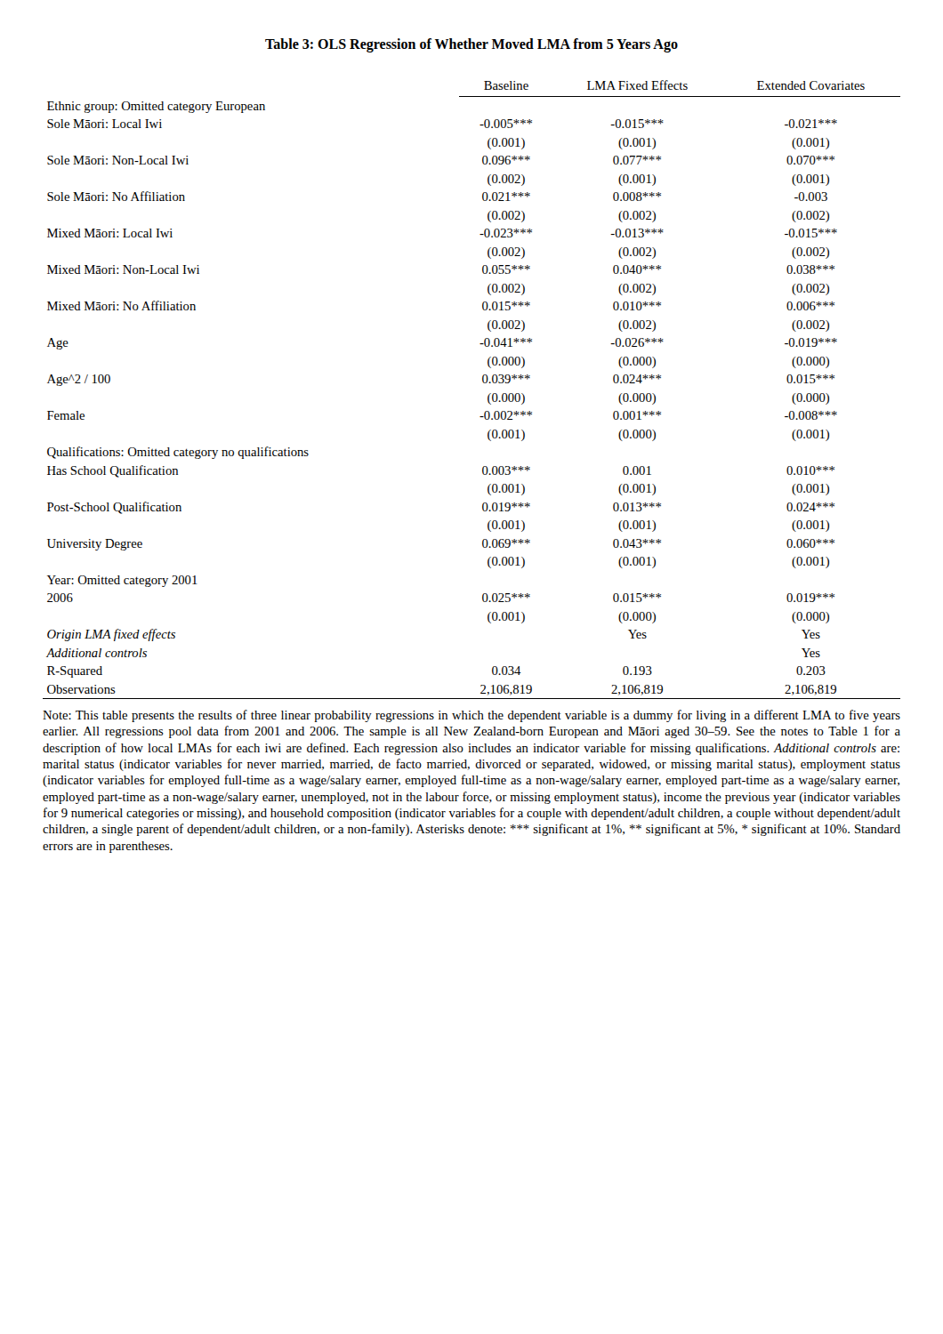Table 3: OLS Regression of Whether Moved LMA from 5 Years Ago
| | Baseline | LMA Fixed Effects | Extended Covariates |
| --- | --- | --- | --- |
| Ethnic group: Omitted category European | | | |
| Sole Māori: Local Iwi | -0.005*** | -0.015*** | -0.021*** |
| | (0.001) | (0.001) | (0.001) |
| Sole Māori: Non-Local Iwi | 0.096*** | 0.077*** | 0.070*** |
| | (0.002) | (0.001) | (0.001) |
| Sole Māori: No Affiliation | 0.021*** | 0.008*** | -0.003 |
| | (0.002) | (0.002) | (0.002) |
| Mixed Māori: Local Iwi | -0.023*** | -0.013*** | -0.015*** |
| | (0.002) | (0.002) | (0.002) |
| Mixed Māori: Non-Local Iwi | 0.055*** | 0.040*** | 0.038*** |
| | (0.002) | (0.002) | (0.002) |
| Mixed Māori: No Affiliation | 0.015*** | 0.010*** | 0.006*** |
| | (0.002) | (0.002) | (0.002) |
| Age | -0.041*** | -0.026*** | -0.019*** |
| | (0.000) | (0.000) | (0.000) |
| Age^2 / 100 | 0.039*** | 0.024*** | 0.015*** |
| | (0.000) | (0.000) | (0.000) |
| Female | -0.002*** | 0.001*** | -0.008*** |
| | (0.001) | (0.000) | (0.001) |
| Qualifications: Omitted category no qualifications | | | |
| Has School Qualification | 0.003*** | 0.001 | 0.010*** |
| | (0.001) | (0.001) | (0.001) |
| Post-School Qualification | 0.019*** | 0.013*** | 0.024*** |
| | (0.001) | (0.001) | (0.001) |
| University Degree | 0.069*** | 0.043*** | 0.060*** |
| | (0.001) | (0.001) | (0.001) |
| Year: Omitted category 2001 | | | |
| 2006 | 0.025*** | 0.015*** | 0.019*** |
| | (0.001) | (0.000) | (0.000) |
| Origin LMA fixed effects | | Yes | Yes |
| Additional controls | | | Yes |
| R-Squared | 0.034 | 0.193 | 0.203 |
| Observations | 2,106,819 | 2,106,819 | 2,106,819 |
Note: This table presents the results of three linear probability regressions in which the dependent variable is a dummy for living in a different LMA to five years earlier. All regressions pool data from 2001 and 2006. The sample is all New Zealand-born European and Māori aged 30–59. See the notes to Table 1 for a description of how local LMAs for each iwi are defined. Each regression also includes an indicator variable for missing qualifications. Additional controls are: marital status (indicator variables for never married, married, de facto married, divorced or separated, widowed, or missing marital status), employment status (indicator variables for employed full-time as a wage/salary earner, employed full-time as a non-wage/salary earner, employed part-time as a wage/salary earner, employed part-time as a non-wage/salary earner, unemployed, not in the labour force, or missing employment status), income the previous year (indicator variables for 9 numerical categories or missing), and household composition (indicator variables for a couple with dependent/adult children, a couple without dependent/adult children, a single parent of dependent/adult children, or a non-family). Asterisks denote: *** significant at 1%, ** significant at 5%, * significant at 10%. Standard errors are in parentheses.